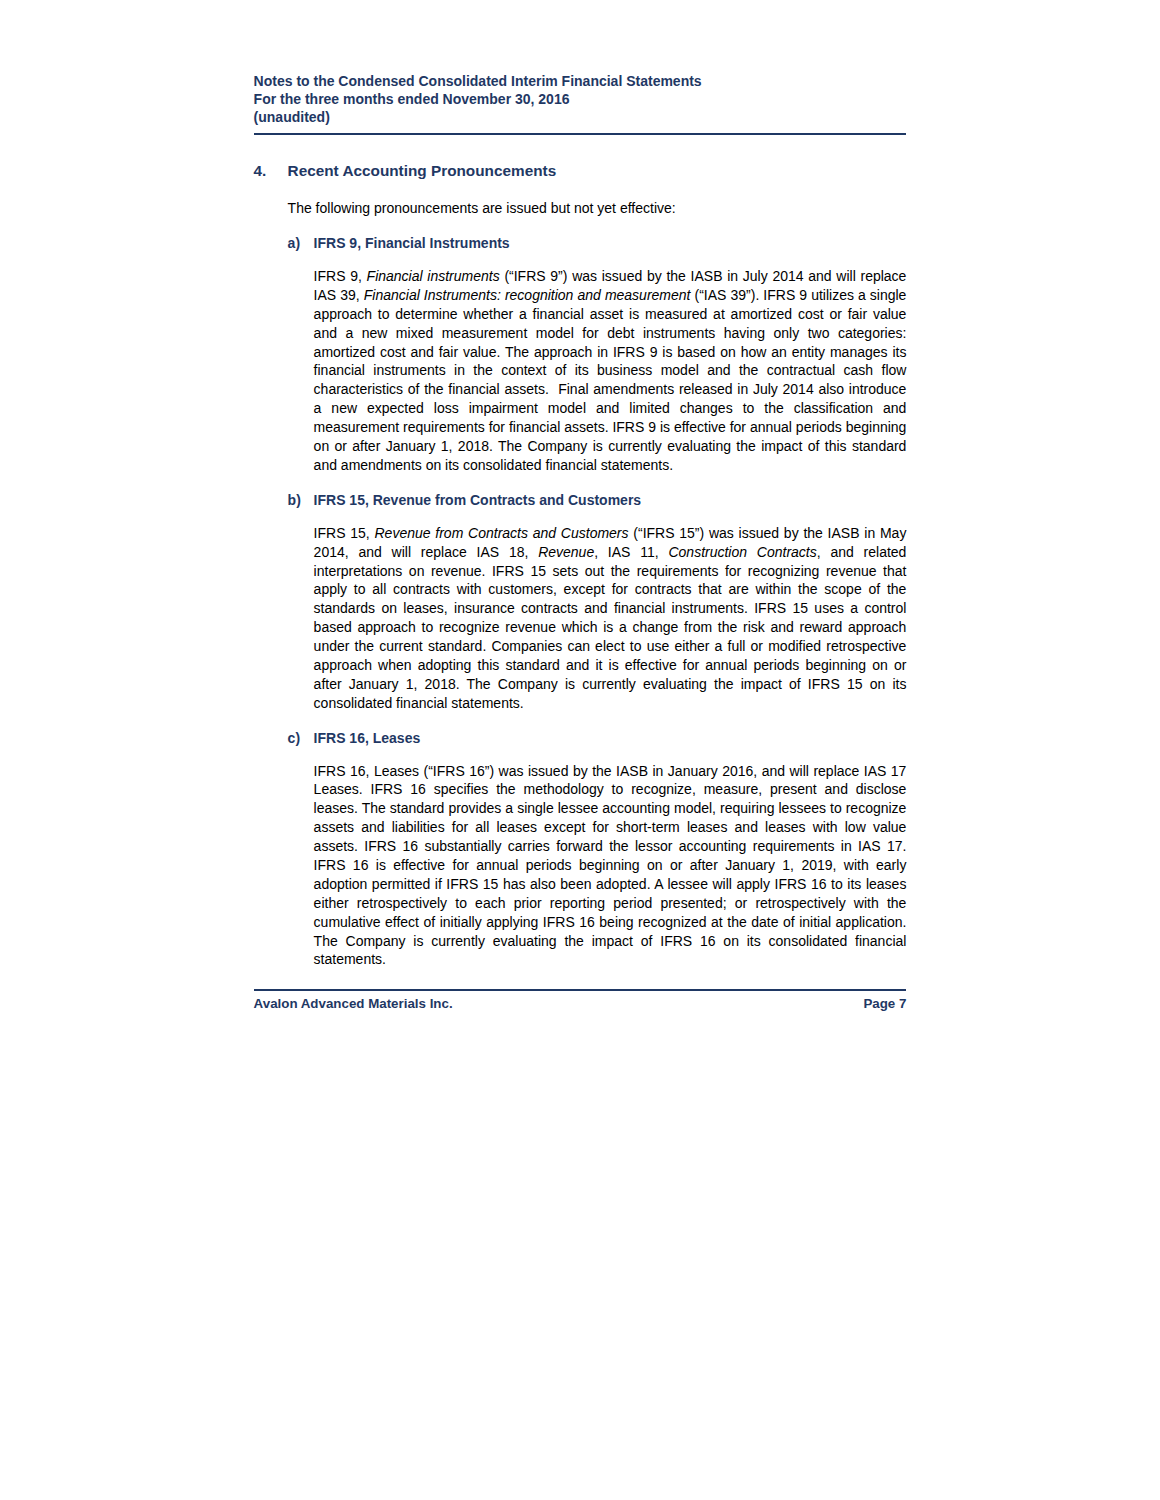Notes to the Condensed Consolidated Interim Financial Statements
For the three months ended November 30, 2016
(unaudited)
4. Recent Accounting Pronouncements
The following pronouncements are issued but not yet effective:
a) IFRS 9, Financial Instruments
IFRS 9, Financial instruments (“IFRS 9”) was issued by the IASB in July 2014 and will replace IAS 39, Financial Instruments: recognition and measurement (“IAS 39”). IFRS 9 utilizes a single approach to determine whether a financial asset is measured at amortized cost or fair value and a new mixed measurement model for debt instruments having only two categories: amortized cost and fair value. The approach in IFRS 9 is based on how an entity manages its financial instruments in the context of its business model and the contractual cash flow characteristics of the financial assets. Final amendments released in July 2014 also introduce a new expected loss impairment model and limited changes to the classification and measurement requirements for financial assets. IFRS 9 is effective for annual periods beginning on or after January 1, 2018. The Company is currently evaluating the impact of this standard and amendments on its consolidated financial statements.
b) IFRS 15, Revenue from Contracts and Customers
IFRS 15, Revenue from Contracts and Customers (“IFRS 15”) was issued by the IASB in May 2014, and will replace IAS 18, Revenue, IAS 11, Construction Contracts, and related interpretations on revenue. IFRS 15 sets out the requirements for recognizing revenue that apply to all contracts with customers, except for contracts that are within the scope of the standards on leases, insurance contracts and financial instruments. IFRS 15 uses a control based approach to recognize revenue which is a change from the risk and reward approach under the current standard. Companies can elect to use either a full or modified retrospective approach when adopting this standard and it is effective for annual periods beginning on or after January 1, 2018. The Company is currently evaluating the impact of IFRS 15 on its consolidated financial statements.
c) IFRS 16, Leases
IFRS 16, Leases (“IFRS 16”) was issued by the IASB in January 2016, and will replace IAS 17 Leases. IFRS 16 specifies the methodology to recognize, measure, present and disclose leases. The standard provides a single lessee accounting model, requiring lessees to recognize assets and liabilities for all leases except for short-term leases and leases with low value assets. IFRS 16 substantially carries forward the lessor accounting requirements in IAS 17. IFRS 16 is effective for annual periods beginning on or after January 1, 2019, with early adoption permitted if IFRS 15 has also been adopted. A lessee will apply IFRS 16 to its leases either retrospectively to each prior reporting period presented; or retrospectively with the cumulative effect of initially applying IFRS 16 being recognized at the date of initial application. The Company is currently evaluating the impact of IFRS 16 on its consolidated financial statements.
Avalon Advanced Materials Inc. Page 7